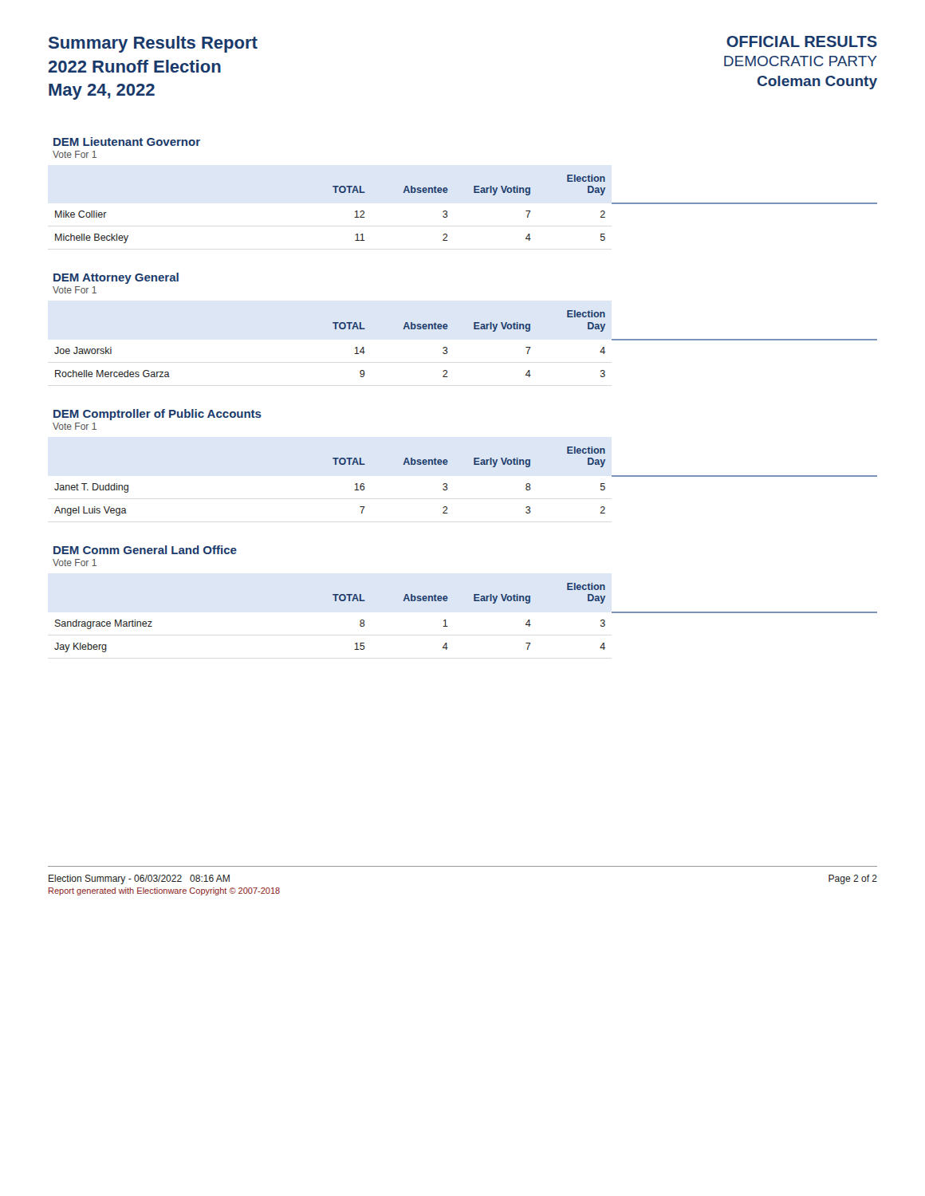Summary Results Report
2022 Runoff Election
May 24, 2022
OFFICIAL RESULTS
DEMOCRATIC PARTY
Coleman County
DEM Lieutenant Governor
Vote For 1
| | TOTAL | Absentee | Early Voting | Election Day | |
| --- | --- | --- | --- | --- | --- |
| Mike Collier | 12 | 3 | 7 | 2 | |
| Michelle Beckley | 11 | 2 | 4 | 5 | |
DEM Attorney General
Vote For 1
| | TOTAL | Absentee | Early Voting | Election Day | |
| --- | --- | --- | --- | --- | --- |
| Joe Jaworski | 14 | 3 | 7 | 4 | |
| Rochelle Mercedes Garza | 9 | 2 | 4 | 3 | |
DEM Comptroller of Public Accounts
Vote For 1
| | TOTAL | Absentee | Early Voting | Election Day | |
| --- | --- | --- | --- | --- | --- |
| Janet T. Dudding | 16 | 3 | 8 | 5 | |
| Angel Luis Vega | 7 | 2 | 3 | 2 | |
DEM Comm General Land Office
Vote For 1
| | TOTAL | Absentee | Early Voting | Election Day | |
| --- | --- | --- | --- | --- | --- |
| Sandragrace Martinez | 8 | 1 | 4 | 3 | |
| Jay Kleberg | 15 | 4 | 7 | 4 | |
Election Summary - 06/03/2022 08:16 AM
Report generated with Electionware Copyright © 2007-2018
Page 2 of 2